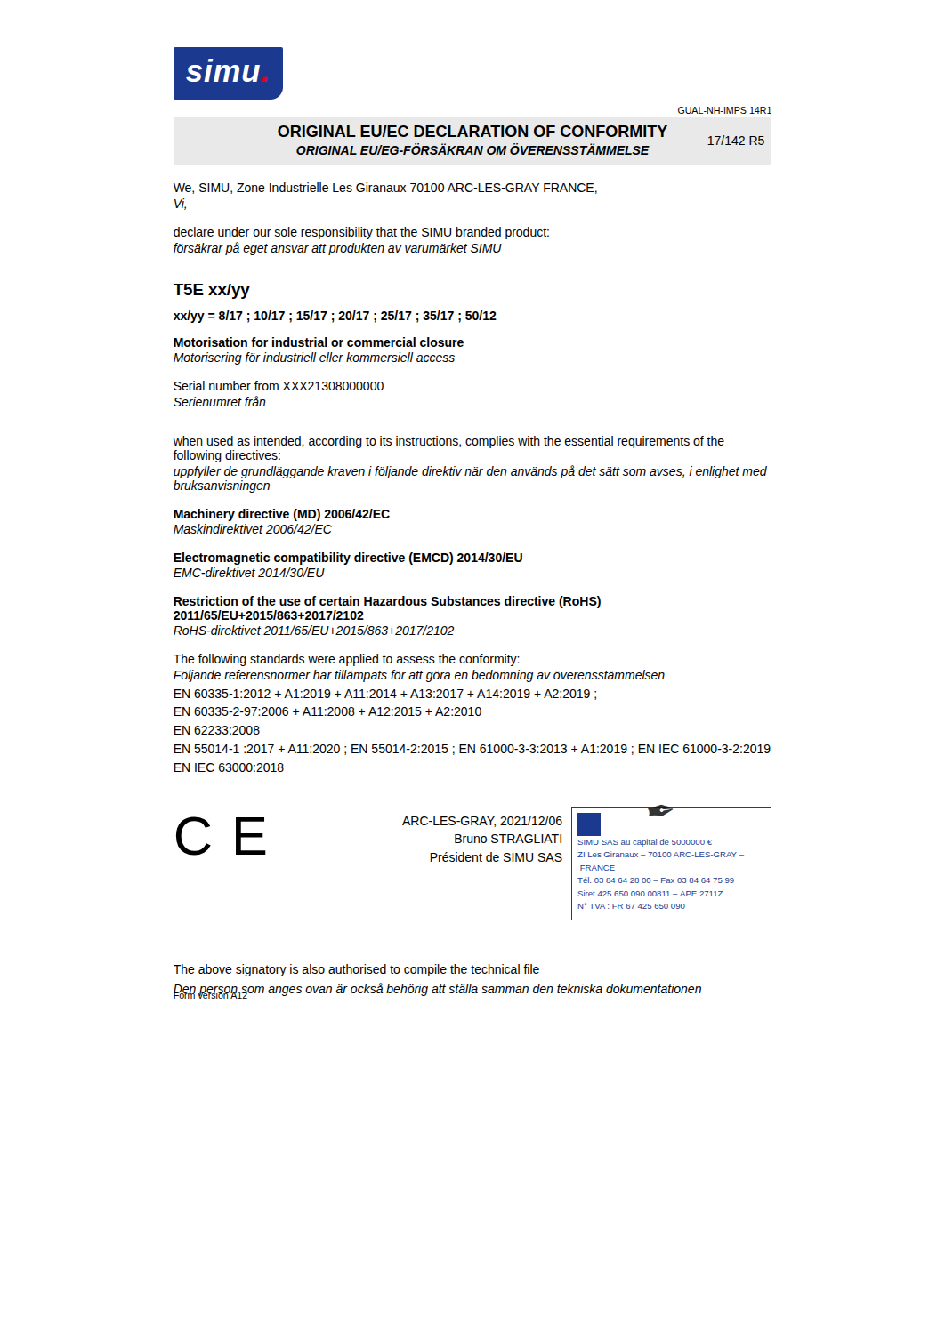simu.
GUAL-NH-IMPS 14R1
ORIGINAL EU/EC DECLARATION OF CONFORMITY
ORIGINAL EU/EG-FÖRSÄKRAN OM ÖVERENSSTÄMMELSE
17/142 R5
We, SIMU, Zone Industrielle Les Giranaux 70100 ARC-LES-GRAY FRANCE,
Vi,
declare under our sole responsibility that the SIMU branded product:
försäkrar på eget ansvar att produkten av varumärket SIMU
T5E xx/yy
xx/yy = 8/17 ; 10/17 ; 15/17 ; 20/17 ; 25/17 ; 35/17 ; 50/12
Motorisation for industrial or commercial closure
Motorisering för industriell eller kommersiell access
Serial number from XXX21308000000
Serienumret från
when used as intended, according to its instructions, complies with the essential requirements of the following directives:
uppfyller de grundläggande kraven i följande direktiv när den används på det sätt som avses, i enlighet med bruksanvisningen
Machinery directive (MD) 2006/42/EC
Maskindirektivet 2006/42/EC
Electromagnetic compatibility directive (EMCD) 2014/30/EU
EMC-direktivet 2014/30/EU
Restriction of the use of certain Hazardous Substances directive (RoHS) 2011/65/EU+2015/863+2017/2102
RoHS-direktivet 2011/65/EU+2015/863+2017/2102
The following standards were applied to assess the conformity:
Följande referensnormer har tillämpats för att göra en bedömning av överensstämmelsen
EN 60335‑1:2012 + A1:2019 + A11:2014 + A13:2017 + A14:2019 + A2:2019 ;
EN 60335‑2‑97:2006 + A11:2008 + A12:2015 + A2:2010
EN 62233:2008
EN 55014‑1 :2017 + A11:2020 ; EN 55014‑2:2015 ; EN 61000‑3‑3:2013 + A1:2019 ; EN IEC 61000‑3‑2:2019
EN IEC 63000:2018
C E
ARC-LES-GRAY, 2021/12/06
Bruno STRAGLIATI
Président de SIMU SAS
SIMU SAS au capital de 5000000 €
ZI Les Giranaux – 70100 ARC-LES-GRAY – FRANCE
Tél. 03 84 64 28 00 – Fax 03 84 64 75 99
Siret 425 650 090 00811 – APE 2711Z
N° TVA : FR 67 425 650 090
✒
The above signatory is also authorised to compile the technical file
Den person som anges ovan är också behörig att ställa samman den tekniska dokumentationen
Form version A12